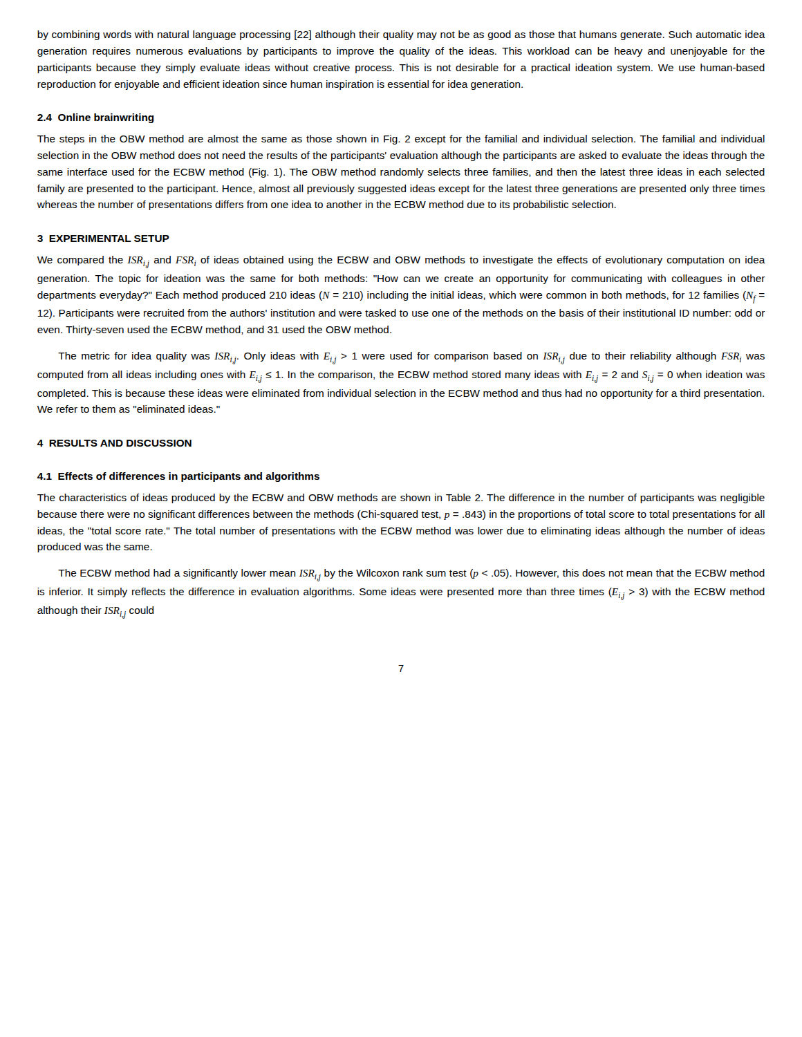by combining words with natural language processing [22] although their quality may not be as good as those that humans generate. Such automatic idea generation requires numerous evaluations by participants to improve the quality of the ideas. This workload can be heavy and unenjoyable for the participants because they simply evaluate ideas without creative process. This is not desirable for a practical ideation system. We use human-based reproduction for enjoyable and efficient ideation since human inspiration is essential for idea generation.
2.4 Online brainwriting
The steps in the OBW method are almost the same as those shown in Fig. 2 except for the familial and individual selection. The familial and individual selection in the OBW method does not need the results of the participants' evaluation although the participants are asked to evaluate the ideas through the same interface used for the ECBW method (Fig. 1). The OBW method randomly selects three families, and then the latest three ideas in each selected family are presented to the participant. Hence, almost all previously suggested ideas except for the latest three generations are presented only three times whereas the number of presentations differs from one idea to another in the ECBW method due to its probabilistic selection.
3 EXPERIMENTAL SETUP
We compared the ISRi,j and FSRi of ideas obtained using the ECBW and OBW methods to investigate the effects of evolutionary computation on idea generation. The topic for ideation was the same for both methods: "How can we create an opportunity for communicating with colleagues in other departments everyday?" Each method produced 210 ideas (N = 210) including the initial ideas, which were common in both methods, for 12 families (Nf = 12). Participants were recruited from the authors' institution and were tasked to use one of the methods on the basis of their institutional ID number: odd or even. Thirty-seven used the ECBW method, and 31 used the OBW method.
The metric for idea quality was ISRi,j. Only ideas with Ei,j > 1 were used for comparison based on ISRi,j due to their reliability although FSRi was computed from all ideas including ones with Ei,j ≤ 1. In the comparison, the ECBW method stored many ideas with Ei,j = 2 and Si,j = 0 when ideation was completed. This is because these ideas were eliminated from individual selection in the ECBW method and thus had no opportunity for a third presentation. We refer to them as "eliminated ideas."
4 RESULTS AND DISCUSSION
4.1 Effects of differences in participants and algorithms
The characteristics of ideas produced by the ECBW and OBW methods are shown in Table 2. The difference in the number of participants was negligible because there were no significant differences between the methods (Chi-squared test, p = .843) in the proportions of total score to total presentations for all ideas, the "total score rate." The total number of presentations with the ECBW method was lower due to eliminating ideas although the number of ideas produced was the same.
The ECBW method had a significantly lower mean ISRi,j by the Wilcoxon rank sum test (p < .05). However, this does not mean that the ECBW method is inferior. It simply reflects the difference in evaluation algorithms. Some ideas were presented more than three times (Ei,j > 3) with the ECBW method although their ISRi,j could
7